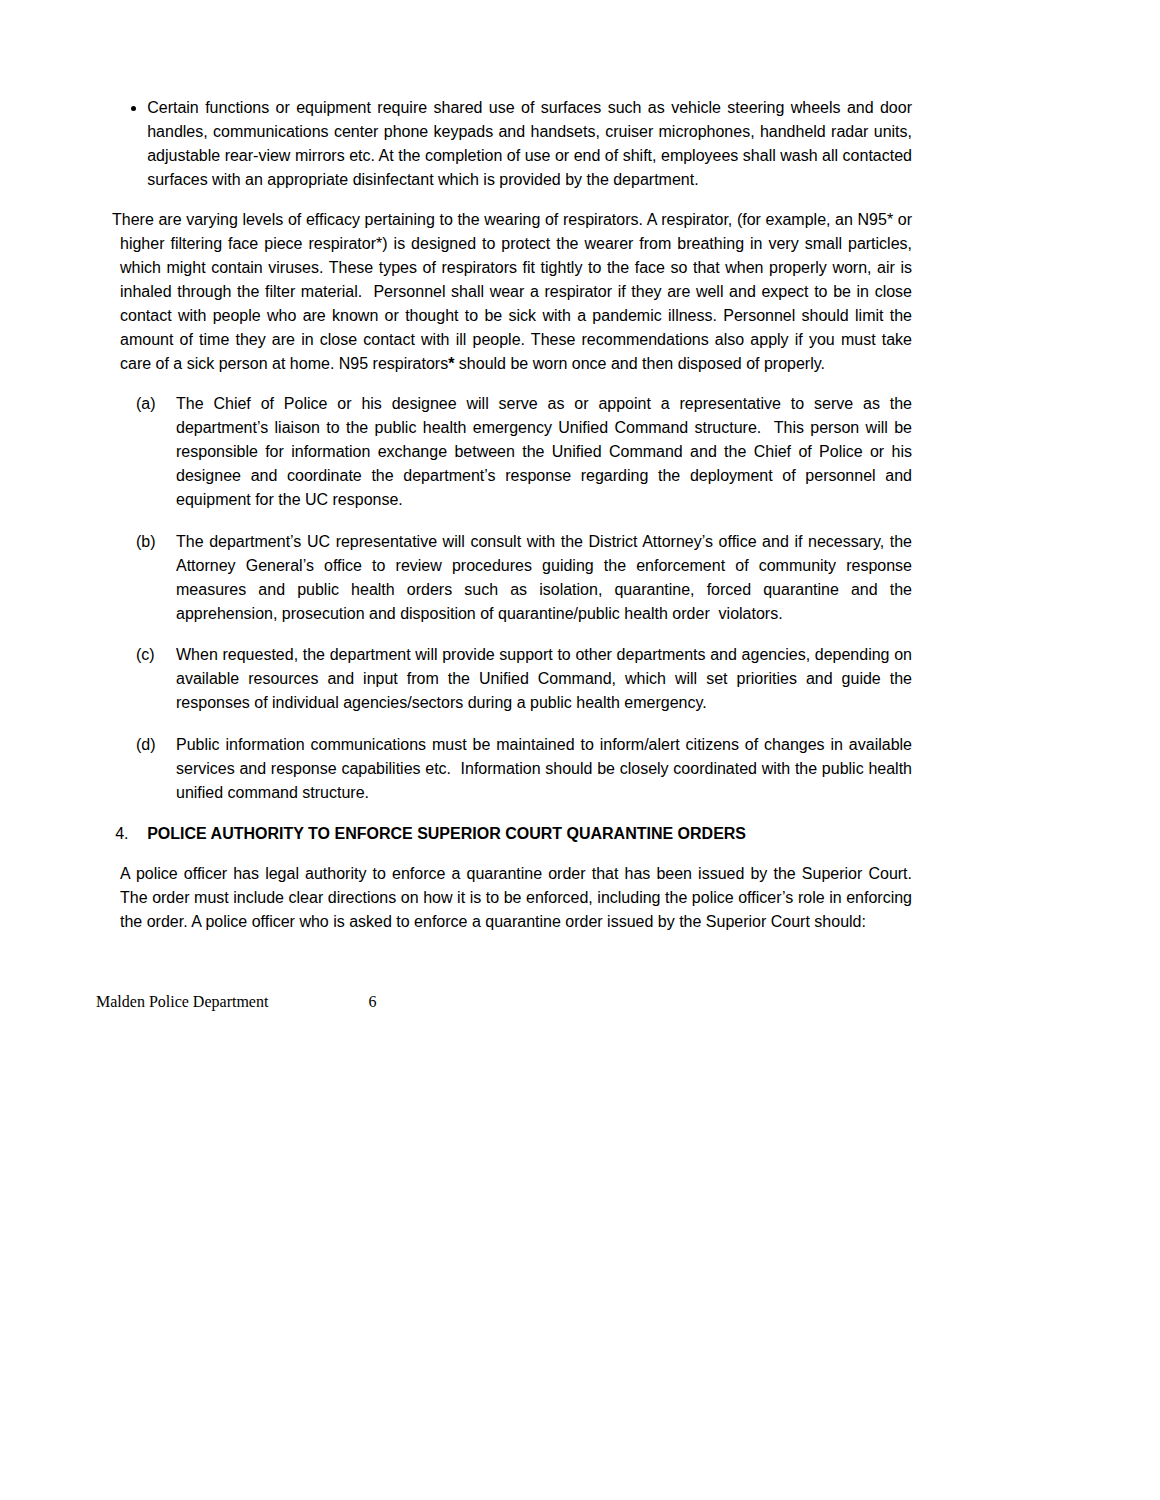Certain functions or equipment require shared use of surfaces such as vehicle steering wheels and door handles, communications center phone keypads and handsets, cruiser microphones, handheld radar units, adjustable rear-view mirrors etc. At the completion of use or end of shift, employees shall wash all contacted surfaces with an appropriate disinfectant which is provided by the department.
There are varying levels of efficacy pertaining to the wearing of respirators. A respirator, (for example, an N95* or higher filtering face piece respirator*) is designed to protect the wearer from breathing in very small particles, which might contain viruses. These types of respirators fit tightly to the face so that when properly worn, air is inhaled through the filter material. Personnel shall wear a respirator if they are well and expect to be in close contact with people who are known or thought to be sick with a pandemic illness. Personnel should limit the amount of time they are in close contact with ill people. These recommendations also apply if you must take care of a sick person at home. N95 respirators* should be worn once and then disposed of properly.
The Chief of Police or his designee will serve as or appoint a representative to serve as the department’s liaison to the public health emergency Unified Command structure. This person will be responsible for information exchange between the Unified Command and the Chief of Police or his designee and coordinate the department’s response regarding the deployment of personnel and equipment for the UC response.
The department’s UC representative will consult with the District Attorney’s office and if necessary, the Attorney General’s office to review procedures guiding the enforcement of community response measures and public health orders such as isolation, quarantine, forced quarantine and the apprehension, prosecution and disposition of quarantine/public health order violators.
When requested, the department will provide support to other departments and agencies, depending on available resources and input from the Unified Command, which will set priorities and guide the responses of individual agencies/sectors during a public health emergency.
Public information communications must be maintained to inform/alert citizens of changes in available services and response capabilities etc. Information should be closely coordinated with the public health unified command structure.
Police Authority to Enforce Superior Court Quarantine Orders
A police officer has legal authority to enforce a quarantine order that has been issued by the Superior Court. The order must include clear directions on how it is to be enforced, including the police officer’s role in enforcing the order. A police officer who is asked to enforce a quarantine order issued by the Superior Court should:
Malden Police Department 6